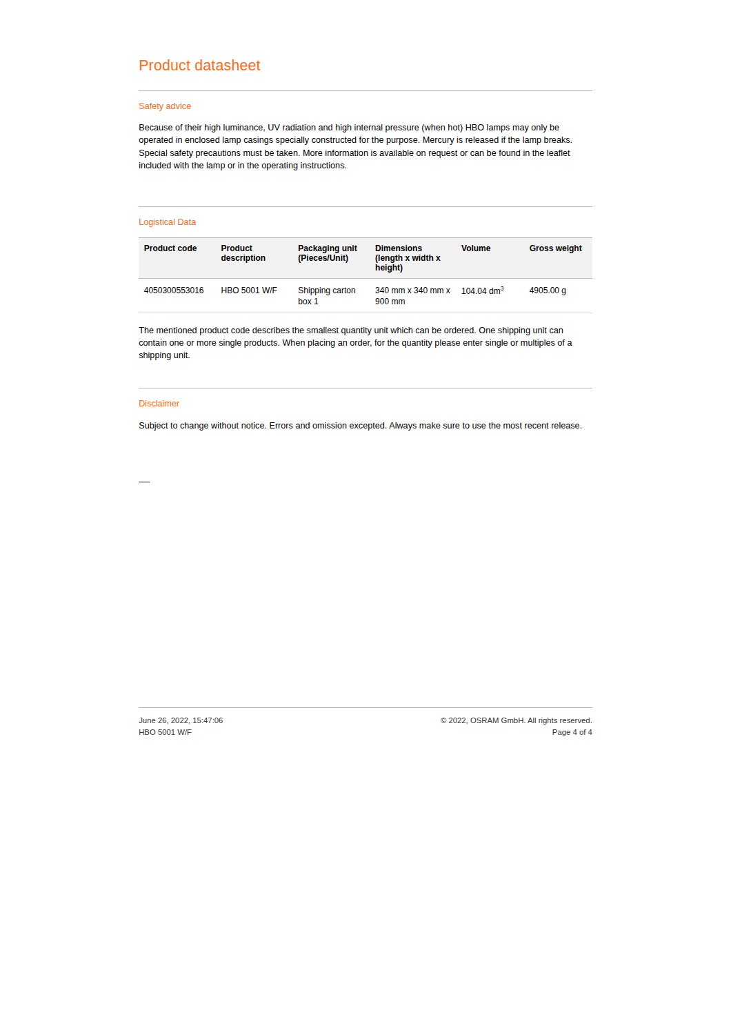Product datasheet
Safety advice
Because of their high luminance, UV radiation and high internal pressure (when hot) HBO lamps may only be operated in enclosed lamp casings specially constructed for the purpose. Mercury is released if the lamp breaks. Special safety precautions must be taken. More information is available on request or can be found in the leaflet included with the lamp or in the operating instructions.
Logistical Data
| Product code | Product description | Packaging unit (Pieces/Unit) | Dimensions (length x width x height) | Volume | Gross weight |
| --- | --- | --- | --- | --- | --- |
| 4050300553016 | HBO 5001 W/F | Shipping carton box 1 | 340 mm x 340 mm x 900 mm | 104.04 dm 3 | 4905.00 g |
The mentioned product code describes the smallest quantity unit which can be ordered. One shipping unit can contain one or more single products. When placing an order, for the quantity please enter single or multiples of a shipping unit.
Disclaimer
Subject to change without notice. Errors and omission excepted. Always make sure to use the most recent release.
—
June 26, 2022, 15:47:06
HBO 5001 W/F
© 2022, OSRAM GmbH. All rights reserved.
Page 4 of 4